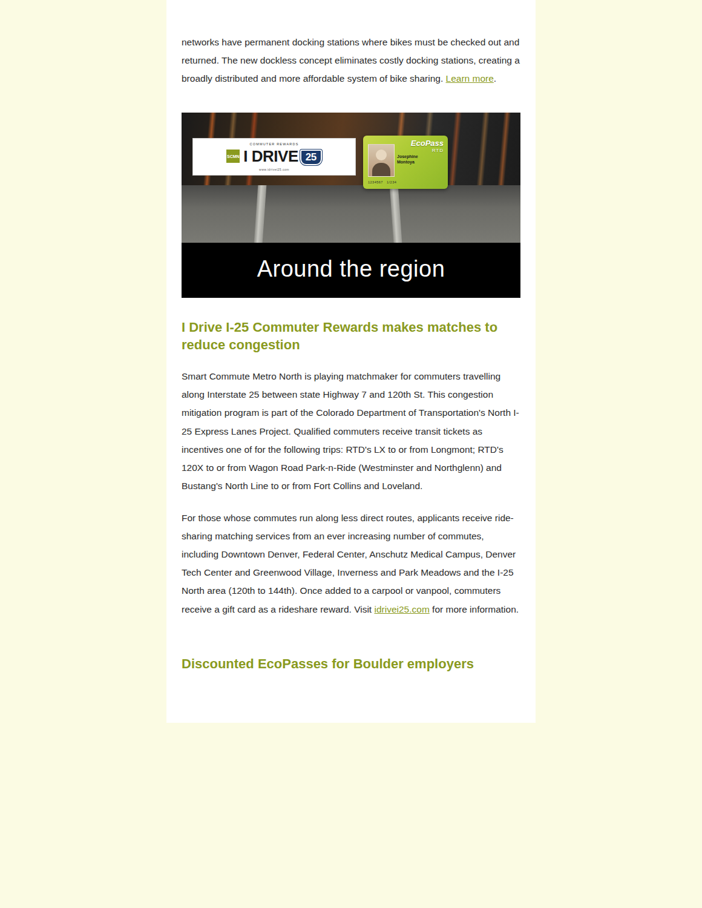networks have permanent docking stations where bikes must be checked out and returned. The new dockless concept eliminates costly docking stations, creating a broadly distributed and more affordable system of bike sharing. Learn more.
Commuter Rewards
SCMN
I DRIVE25
www.idrivei25.com
EcoPassRTD
Josephine
Montoya
1234567 1/234
Around the region
I Drive I-25 Commuter Rewards makes matches to reduce congestion
Smart Commute Metro North is playing matchmaker for commuters travelling along Interstate 25 between state Highway 7 and 120th St. This congestion mitigation program is part of the Colorado Department of Transportation's North I-25 Express Lanes Project. Qualified commuters receive transit tickets as incentives one of for the following trips: RTD's LX to or from Longmont; RTD's 120X to or from Wagon Road Park-n-Ride (Westminster and Northglenn) and Bustang's North Line to or from Fort Collins and Loveland.
For those whose commutes run along less direct routes, applicants receive ride-sharing matching services from an ever increasing number of commutes, including Downtown Denver, Federal Center, Anschutz Medical Campus, Denver Tech Center and Greenwood Village, Inverness and Park Meadows and the I-25 North area (120th to 144th). Once added to a carpool or vanpool, commuters receive a gift card as a rideshare reward. Visit idrivei25.com for more information.
Discounted EcoPasses for Boulder employers